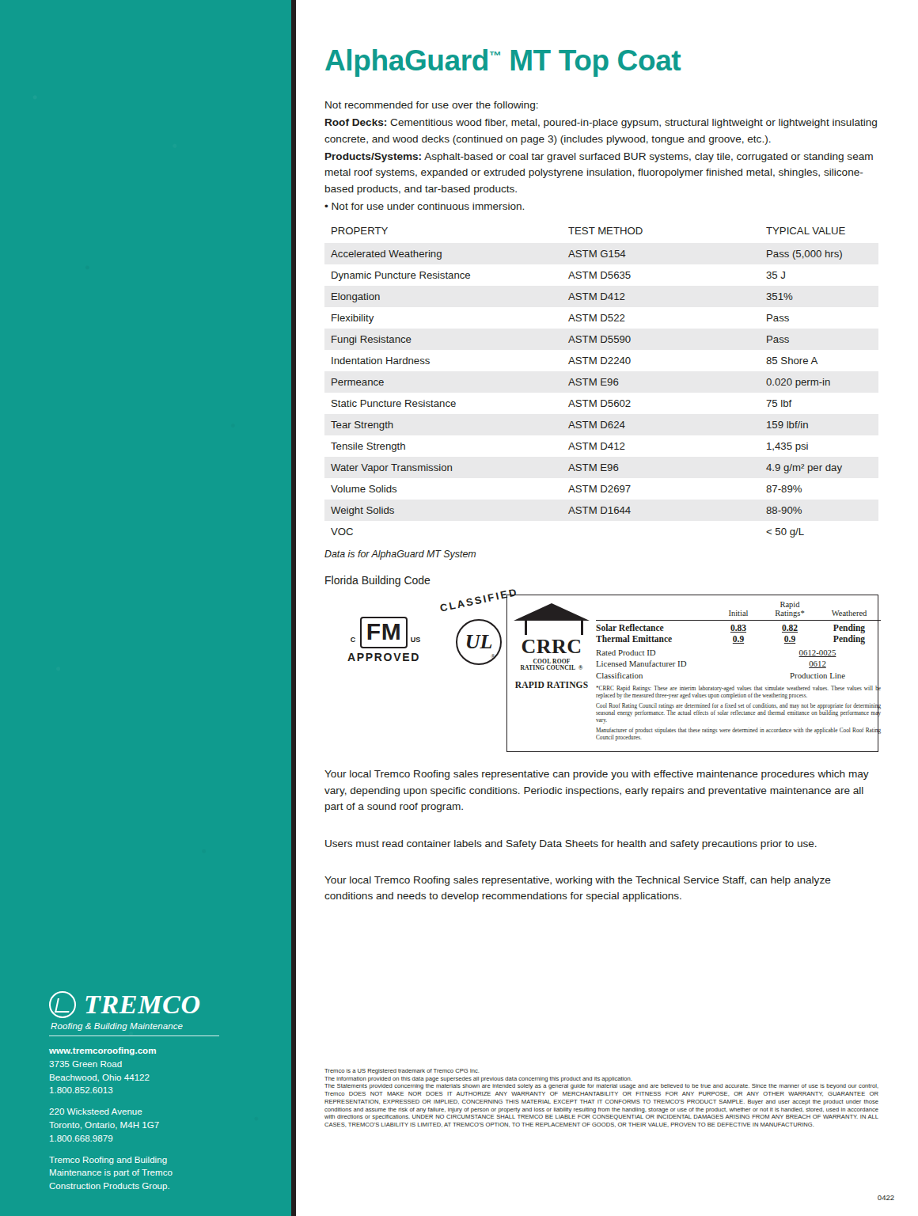LIMITATIONS
PHYSICAL PROPERTIES
CODES & APPROVALS
MAINTENANCE
PRECAUTIONS
TECHNICAL SUPPORT
TREMCO
Roofing & Building Maintenance
www.tremcoroofing.com
3735 Green Road
Beachwood, Ohio 44122
1.800.852.6013
220 Wicksteed Avenue
Toronto, Ontario, M4H 1G7
1.800.668.9879
Tremco Roofing and Building
Maintenance is part of Tremco
Construction Products Group.
AlphaGuard™ MT Top Coat
Not recommended for use over the following:
Roof Decks: Cementitious wood fiber, metal, poured-in-place gypsum, structural lightweight or lightweight insulating concrete, and wood decks (continued on page 3) (includes plywood, tongue and groove, etc.).
Products/Systems: Asphalt-based or coal tar gravel surfaced BUR systems, clay tile, corrugated or standing seam metal roof systems, expanded or extruded polystyrene insulation, fluoropolymer finished metal, shingles, silicone-based products, and tar-based products.
• Not for use under continuous immersion.
| PROPERTY | TEST METHOD | TYPICAL VALUE |
| --- | --- | --- |
| Accelerated Weathering | ASTM G154 | Pass (5,000 hrs) |
| Dynamic Puncture Resistance | ASTM D5635 | 35 J |
| Elongation | ASTM D412 | 351% |
| Flexibility | ASTM D522 | Pass |
| Fungi Resistance | ASTM D5590 | Pass |
| Indentation Hardness | ASTM D2240 | 85 Shore A |
| Permeance | ASTM E96 | 0.020 perm-in |
| Static Puncture Resistance | ASTM D5602 | 75 lbf |
| Tear Strength | ASTM D624 | 159 lbf/in |
| Tensile Strength | ASTM D412 | 1,435 psi |
| Water Vapor Transmission | ASTM E96 | 4.9 g/m² per day |
| Volume Solids | ASTM D2697 | 87-89% |
| Weight Solids | ASTM D1644 | 88-90% |
| VOC | | < 50 g/L |
Data is for AlphaGuard MT System
Florida Building Code
C
FM
US
APPROVED
CLASSIFIED
UL®
CRRC
COOL ROOF
RATING COUNCIL ®
RAPID RATINGS
Rapid
Initial
Ratings*
Weathered
Solar Reflectance
0.83
0.82
Pending
Thermal Emittance
0.9
0.9
Pending
Rated Product ID
0612-0025
Licensed Manufacturer ID
0612
Classification
Production Line
*CRRC Rapid Ratings: These are interim laboratory-aged values that simulate weathered values. These values will be replaced by the measured three-year aged values upon completion of the weathering process.
Cool Roof Rating Council ratings are determined for a fixed set of conditions, and may not be appropriate for determining seasonal energy performance. The actual effects of solar reflectance and thermal emittance on building performance may vary.
Manufacturer of product stipulates that these ratings were determined in accordance with the applicable Cool Roof Rating Council procedures.
Your local Tremco Roofing sales representative can provide you with effective maintenance procedures which may vary, depending upon specific conditions. Periodic inspections, early repairs and preventative maintenance are all part of a sound roof program.
Users must read container labels and Safety Data Sheets for health and safety precautions prior to use.
Your local Tremco Roofing sales representative, working with the Technical Service Staff, can help analyze conditions and needs to develop recommendations for special applications.
Tremco is a US Registered trademark of Tremco CPG Inc.
The information provided on this data page supersedes all previous data concerning this product and its application.
The Statements provided concerning the materials shown are intended solely as a general guide for material usage and are believed to be true and accurate. Since the manner of use is beyond our control, Tremco DOES NOT MAKE NOR DOES IT AUTHORIZE ANY WARRANTY OF MERCHANTABILITY OR FITNESS FOR ANY PURPOSE, OR ANY OTHER WARRANTY, GUARANTEE OR REPRESENTATION, EXPRESSED OR IMPLIED, CONCERNING THIS MATERIAL EXCEPT THAT IT CONFORMS TO TREMCO'S PRODUCT SAMPLE. Buyer and user accept the product under those conditions and assume the risk of any failure, injury of person or property and loss or liability resulting from the handling, storage or use of the product, whether or not it is handled, stored, used in accordance with directions or specifications. UNDER NO CIRCUMSTANCE SHALL TREMCO BE LIABLE FOR CONSEQUENTIAL OR INCIDENTAL DAMAGES ARISING FROM ANY BREACH OF WARRANTY. IN ALL CASES, TREMCO'S LIABILITY IS LIMITED, AT TREMCO'S OPTION, TO THE REPLACEMENT OF GOODS, OR THEIR VALUE, PROVEN TO BE DEFECTIVE IN MANUFACTURING.
0422